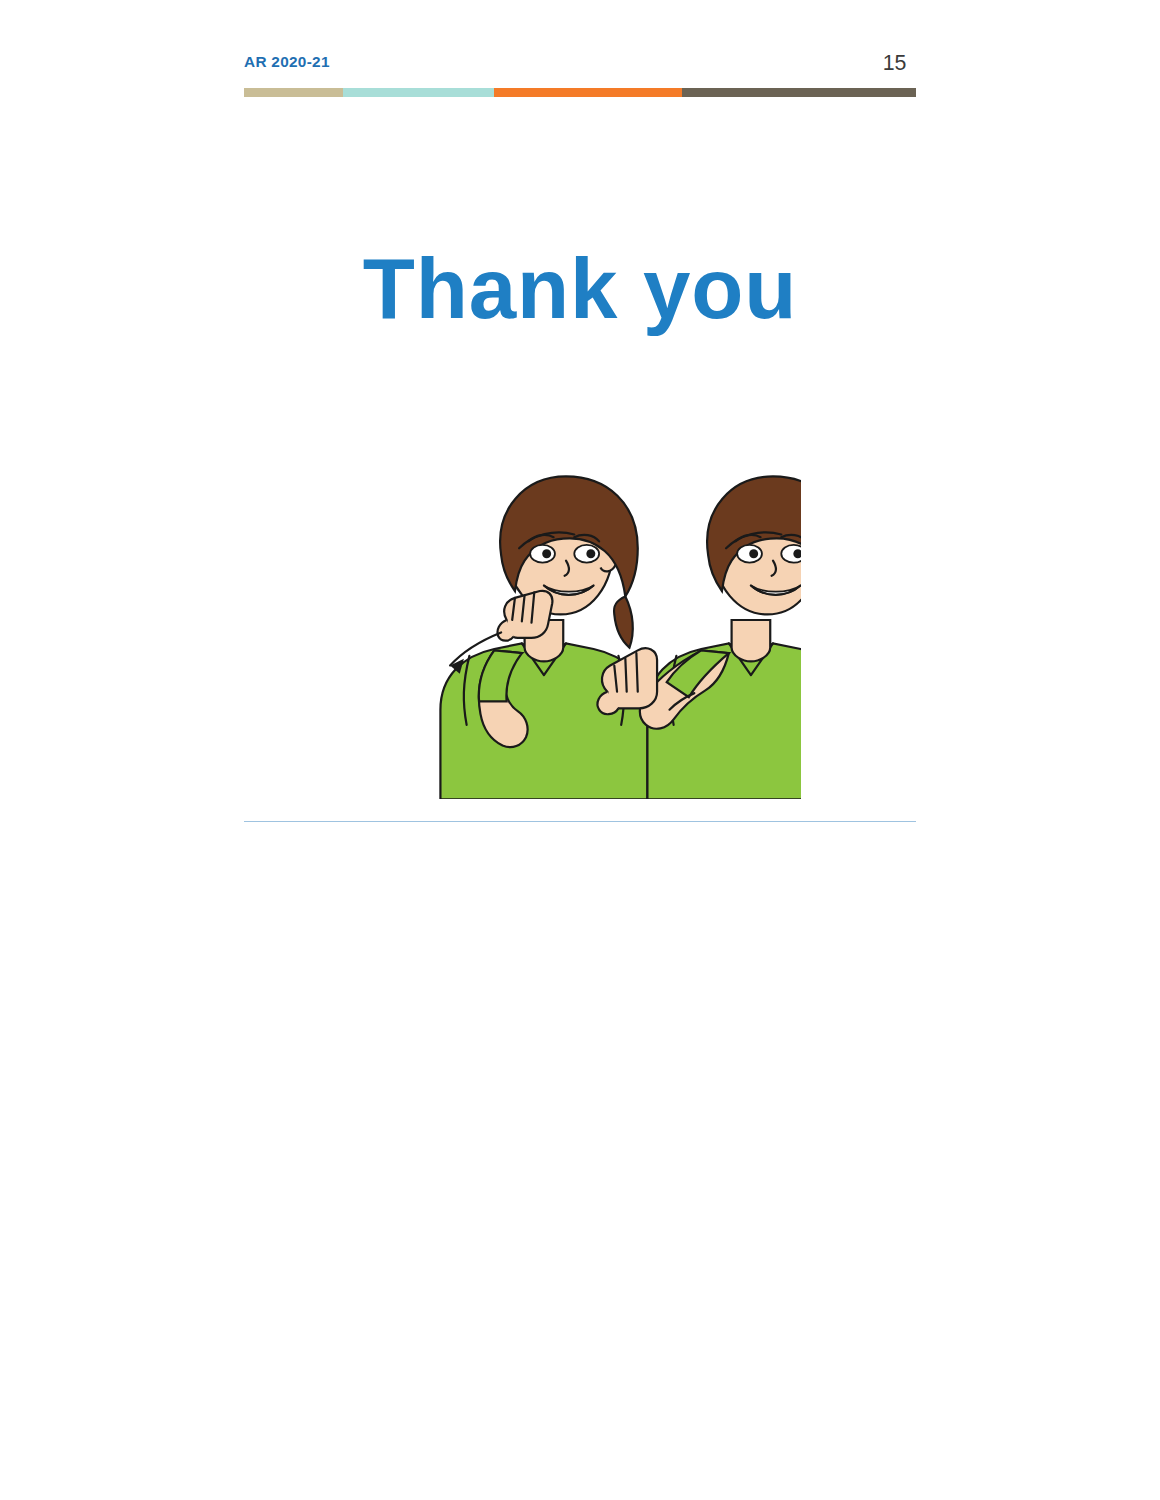AR 2020-21
15
Thank you
Sign language illustration for "thank you" Two drawings of the same smiling woman with short brown hair and a green V-neck shirt. On the left, her flat hand is near her chin with a curved arrow showing the hand moving outward. On the right, her flat hand is extended forward, palm up, completing the sign.